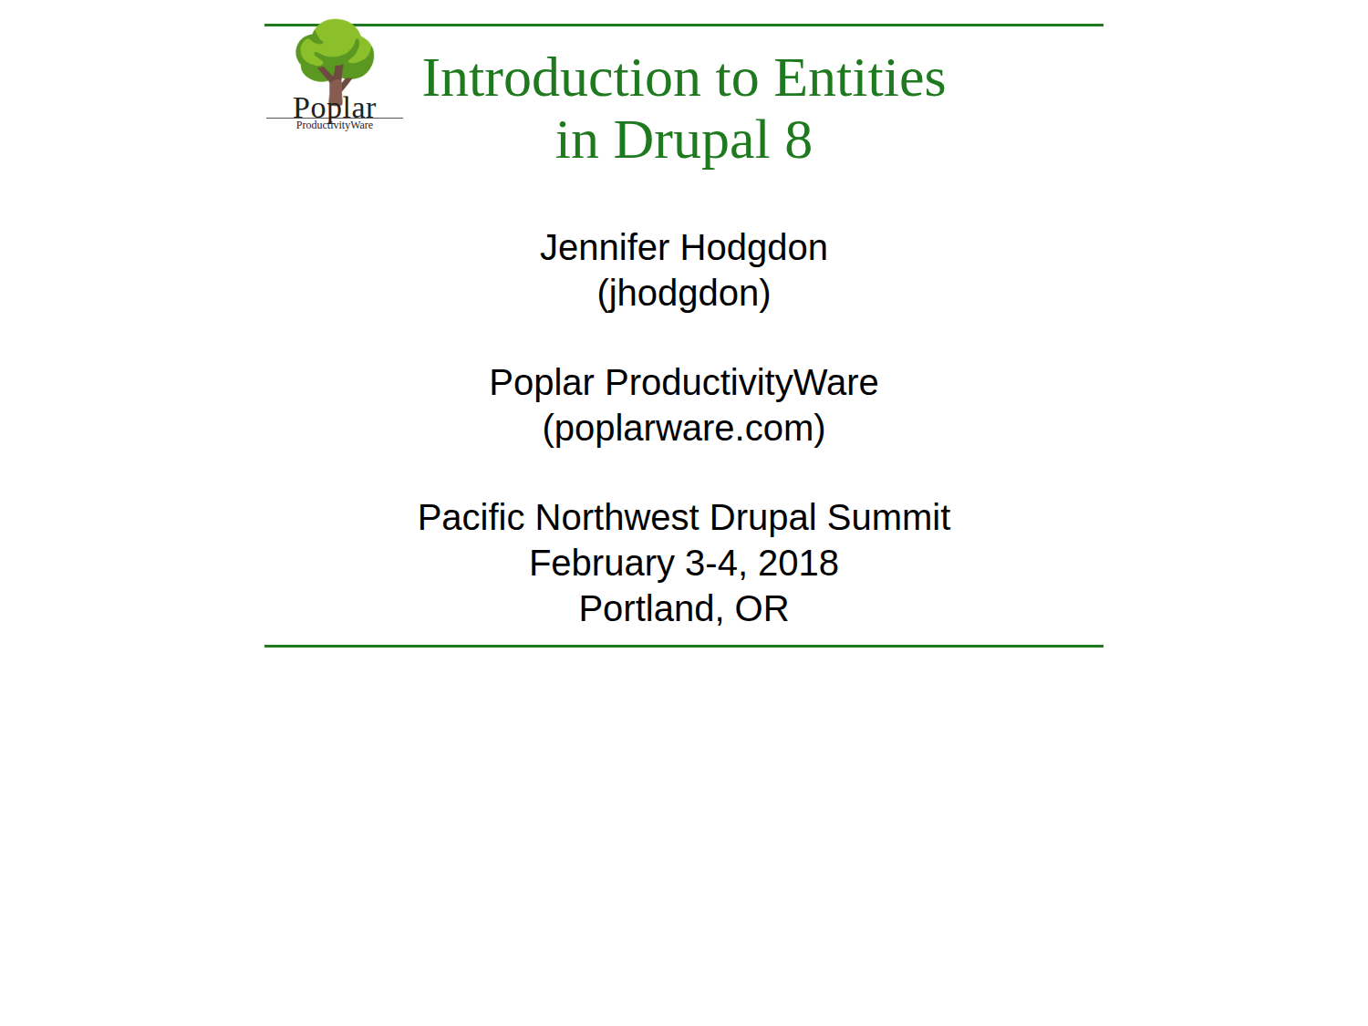🌳 Poplar ProductivityWare
Introduction to Entities
in Drupal 8
Jennifer Hodgdon
(jhodgdon)
Poplar ProductivityWare
(poplarware.com)
Pacific Northwest Drupal Summit
February 3-4, 2018
Portland, OR